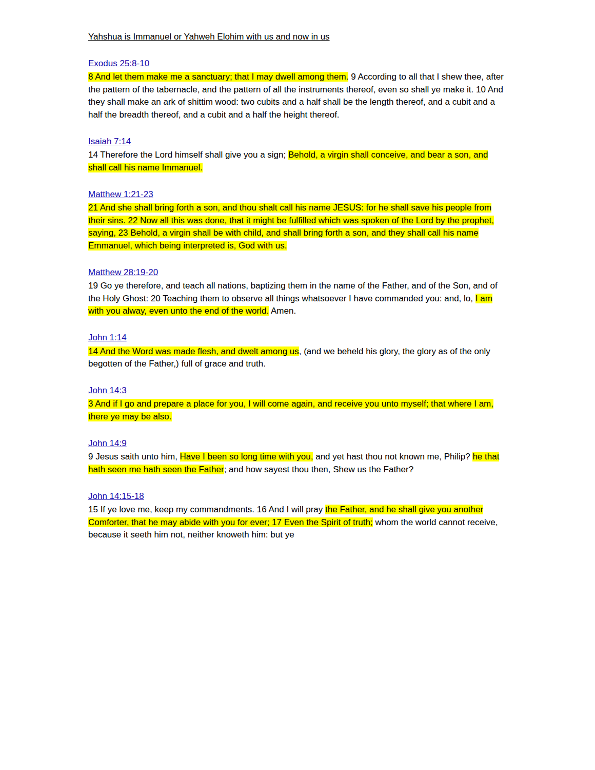Yahshua is Immanuel or Yahweh Elohim with us and now in us
Exodus 25:8-10
8 And let them make me a sanctuary; that I may dwell among them. 9 According to all that I shew thee, after the pattern of the tabernacle, and the pattern of all the instruments thereof, even so shall ye make it. 10 And they shall make an ark of shittim wood: two cubits and a half shall be the length thereof, and a cubit and a half the breadth thereof, and a cubit and a half the height thereof.
Isaiah 7:14
14 Therefore the Lord himself shall give you a sign; Behold, a virgin shall conceive, and bear a son, and shall call his name Immanuel.
Matthew 1:21-23
21 And she shall bring forth a son, and thou shalt call his name JESUS: for he shall save his people from their sins. 22 Now all this was done, that it might be fulfilled which was spoken of the Lord by the prophet, saying, 23 Behold, a virgin shall be with child, and shall bring forth a son, and they shall call his name Emmanuel, which being interpreted is, God with us.
Matthew 28:19-20
19 Go ye therefore, and teach all nations, baptizing them in the name of the Father, and of the Son, and of the Holy Ghost: 20 Teaching them to observe all things whatsoever I have commanded you: and, lo, I am with you alway, even unto the end of the world. Amen.
John 1:14
14 And the Word was made flesh, and dwelt among us, (and we beheld his glory, the glory as of the only begotten of the Father,) full of grace and truth.
John 14:3
3 And if I go and prepare a place for you, I will come again, and receive you unto myself; that where I am, there ye may be also.
John 14:9
9 Jesus saith unto him, Have I been so long time with you, and yet hast thou not known me, Philip? he that hath seen me hath seen the Father; and how sayest thou then, Shew us the Father?
John 14:15-18
15 If ye love me, keep my commandments. 16 And I will pray the Father, and he shall give you another Comforter, that he may abide with you for ever; 17 Even the Spirit of truth; whom the world cannot receive, because it seeth him not, neither knoweth him: but ye